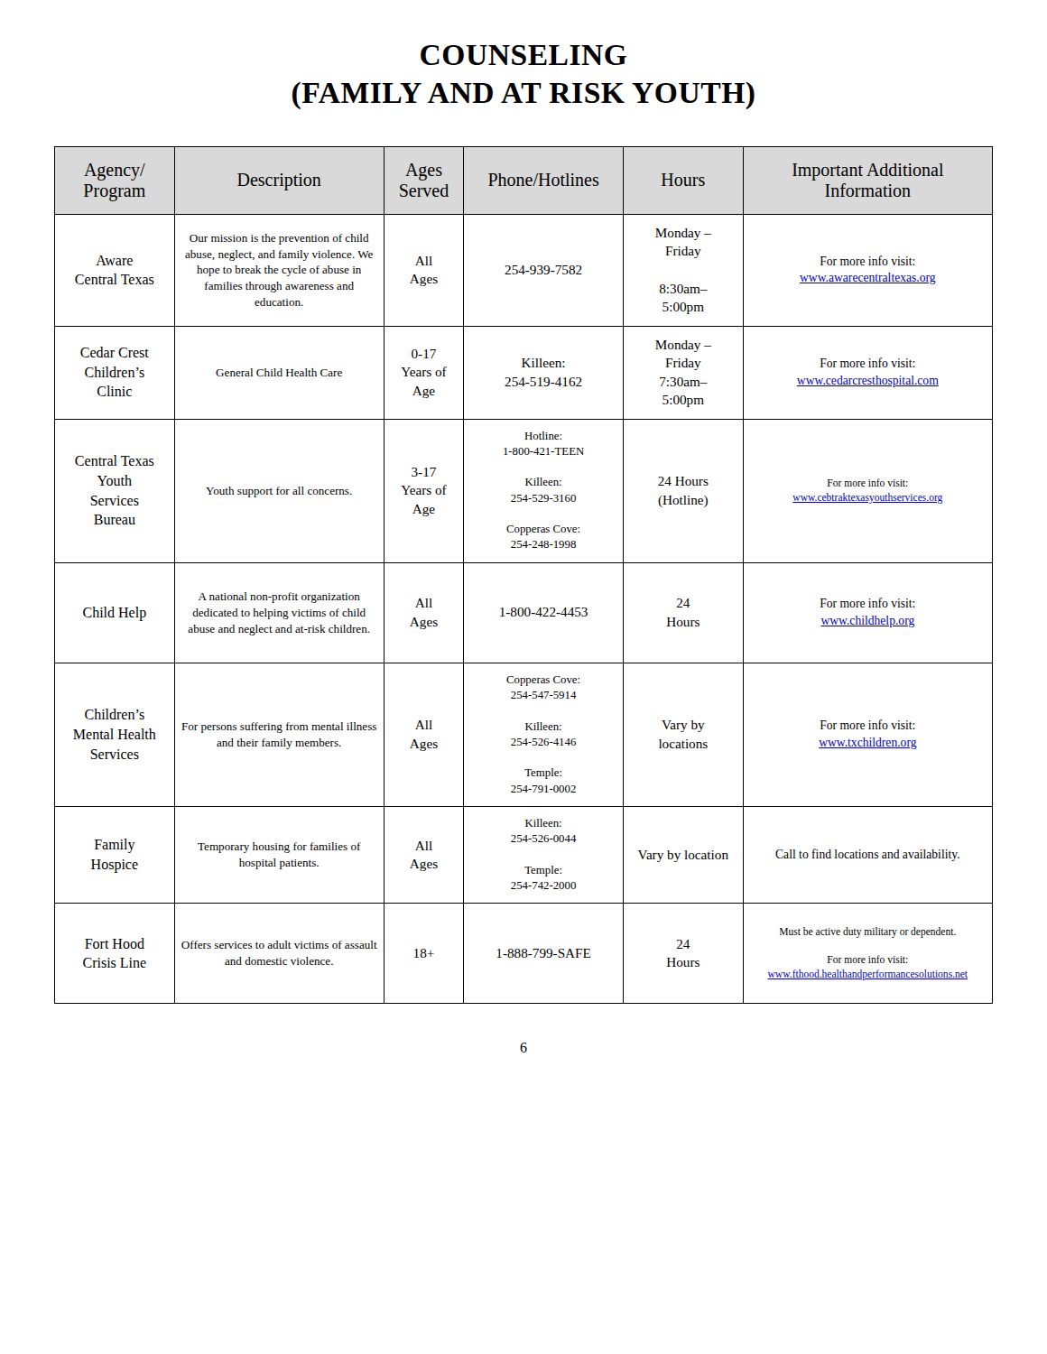COUNSELING
(FAMILY AND AT RISK YOUTH)
| Agency/ Program | Description | Ages Served | Phone/Hotlines | Hours | Important Additional Information |
| --- | --- | --- | --- | --- | --- |
| Aware Central Texas | Our mission is the prevention of child abuse, neglect, and family violence. We hope to break the cycle of abuse in families through awareness and education. | All Ages | 254-939-7582 | Monday – Friday 8:30am– 5:00pm | For more info visit: www.awarecentraltexas.org |
| Cedar Crest Children’s Clinic | General Child Health Care | 0-17 Years of Age | Killeen: 254-519-4162 | Monday – Friday 7:30am– 5:00pm | For more info visit: www.cedarcresthospital.com |
| Central Texas Youth Services Bureau | Youth support for all concerns. | 3-17 Years of Age | Hotline: 1-800-421-TEEN Killeen: 254-529-3160 Copperas Cove: 254-248-1998 | 24 Hours (Hotline) | For more info visit: www.cebtraktexasyouthservices.org |
| Child Help | A national non-profit organization dedicated to helping victims of child abuse and neglect and at-risk children. | All Ages | 1-800-422-4453 | 24 Hours | For more info visit: www.childhelp.org |
| Children’s Mental Health Services | For persons suffering from mental illness and their family members. | All Ages | Copperas Cove: 254-547-5914 Killeen: 254-526-4146 Temple: 254-791-0002 | Vary by locations | For more info visit: www.txchildren.org |
| Family Hospice | Temporary housing for families of hospital patients. | All Ages | Killeen: 254-526-0044 Temple: 254-742-2000 | Vary by location | Call to find locations and availability. |
| Fort Hood Crisis Line | Offers services to adult victims of assault and domestic violence. | 18+ | 1-888-799-SAFE | 24 Hours | Must be active duty military or dependent. For more info visit: www.fthood.healthandperformancesolutions.net |
6